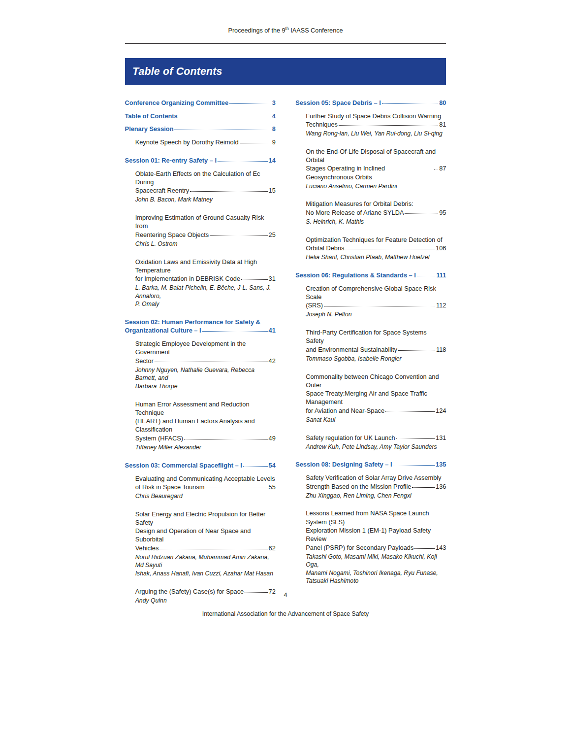Proceedings of the 9th IAASS Conference
Table of Contents
Conference Organizing Committee 3
Table of Contents 4
Plenary Session 8
Keynote Speech by Dorothy Reimold 9
Session 01: Re-entry Safety – I 14
Oblate-Earth Effects on the Calculation of Ec During Spacecraft Reentry 15
John B. Bacon, Mark Matney
Improving Estimation of Ground Casualty Risk from Reentering Space Objects 25
Chris L. Ostrom
Oxidation Laws and Emissivity Data at High Temperature for Implementation in DEBRISK Code 31
L. Barka, M. Balat-Pichelin, E. Bêche, J-L. Sans, J. Annaloro,
P. Omaly
Session 02: Human Performance for Safety &
Organizational Culture – I 41
Strategic Employee Development in the Government Sector 42
Johnny Nguyen, Nathalie Guevara, Rebecca Barnett, and
Barbara Thorpe
Human Error Assessment and Reduction Technique
(HEART) and Human Factors Analysis and Classification System (HFACS) 49
Tiffaney Miller Alexander
Session 03: Commercial Spaceflight – I 54
Evaluating and Communicating Acceptable Levels of Risk in Space Tourism 55
Chris Beauregard
Solar Energy and Electric Propulsion for Better Safety
Design and Operation of Near Space and Suborbital Vehicles 62
Norul Ridzuan Zakaria, Muhammad Amin Zakaria, Md Sayuti
Ishak, Anass Hanafi, Ivan Cuzzi, Azahar Mat Hasan
Arguing the (Safety) Case(s) for Space 72
Andy Quinn
Session 05: Space Debris – I 80
Further Study of Space Debris Collision Warning Techniques 81
Wang Rong-lan, Liu Wei, Yan Rui-dong, Liu Si-qing
On the End-Of-Life Disposal of Spacecraft and Orbital Stages Operating in Inclined Geosynchronous Orbits 87
Luciano Anselmo, Carmen Pardini
Mitigation Measures for Orbital Debris: No More Release of Ariane SYLDA 95
S. Heinrich, K. Mathis
Optimization Techniques for Feature Detection of Orbital Debris 106
Helia Sharif, Christian Pfaab, Matthew Hoelzel
Session 06: Regulations & Standards – I 111
Creation of Comprehensive Global Space Risk Scale (SRS) 112
Joseph N. Pelton
Third-Party Certification for Space Systems Safety and Environmental Sustainability 118
Tommaso Sgobba, Isabelle Rongier
Commonality between Chicago Convention and Outer
Space Treaty:Merging Air and Space Traffic Management for Aviation and Near-Space 124
Sanat Kaul
Safety regulation for UK Launch 131
Andrew Kuh, Pete Lindsay, Amy Taylor Saunders
Session 08: Designing Safety – I 135
Safety Verification of Solar Array Drive Assembly Strength Based on the Mission Profile 136
Zhu Xinggao, Ren Liming, Chen Fengxi
Lessons Learned from NASA Space Launch System (SLS)
Exploration Mission 1 (EM-1) Payload Safety Review Panel (PSRP) for Secondary Payloads 143
Takashi Goto, Masami Miki, Masako Kikuchi, Koji Oga,
Manami Nogami, Toshinori Ikenaga, Ryu Funase,
Tatsuaki Hashimoto
4
International Association for the Advancement of Space Safety